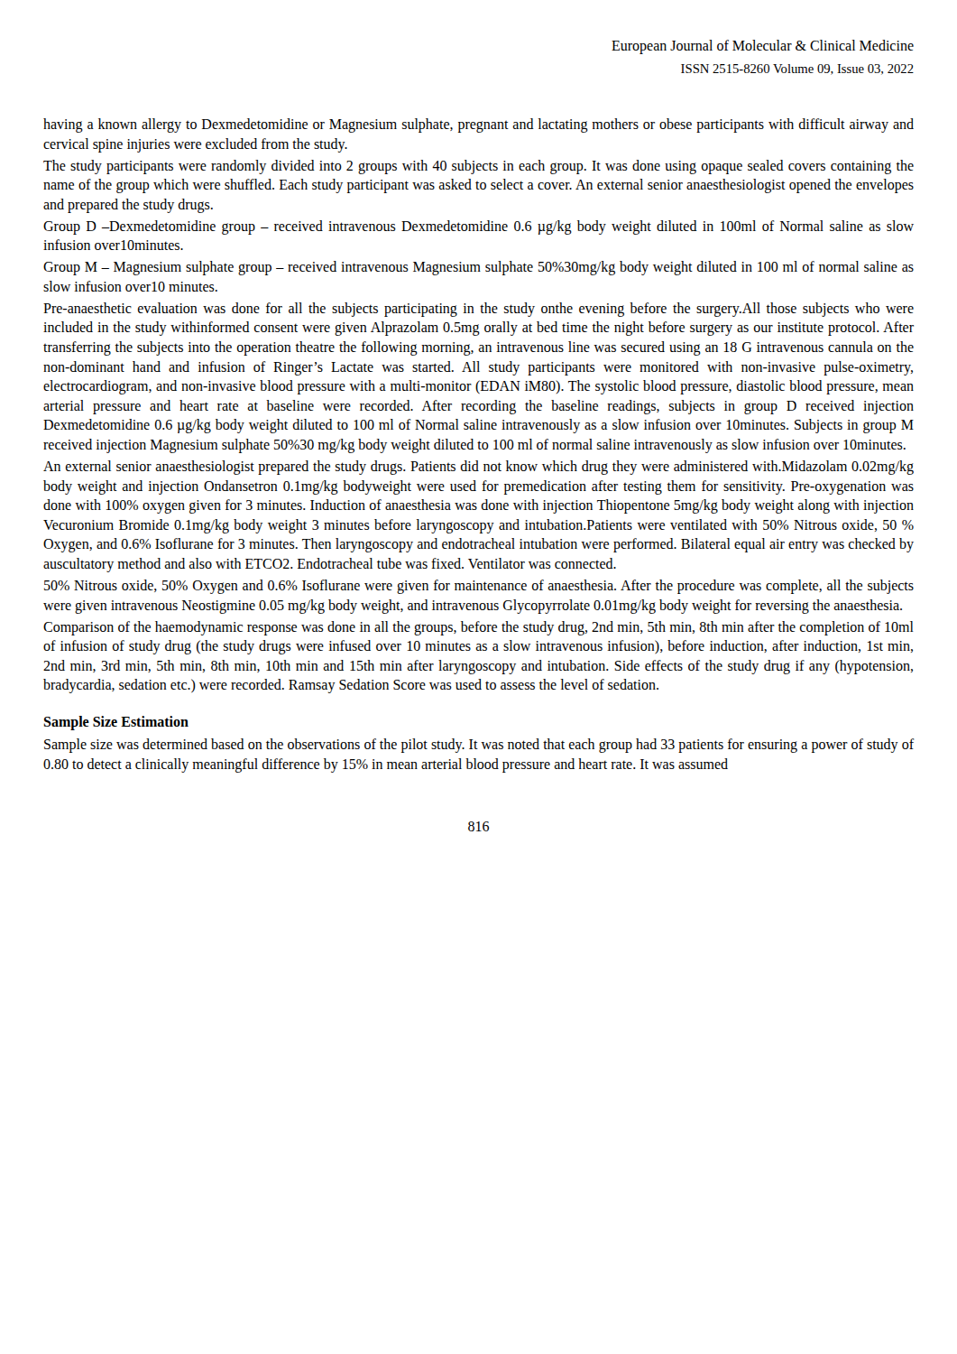European Journal of Molecular & Clinical Medicine
ISSN 2515-8260 Volume 09, Issue 03, 2022
having a known allergy to Dexmedetomidine or Magnesium sulphate, pregnant and lactating mothers or obese participants with difficult airway and cervical spine injuries were excluded from the study.
The study participants were randomly divided into 2 groups with 40 subjects in each group. It was done using opaque sealed covers containing the name of the group which were shuffled. Each study participant was asked to select a cover. An external senior anaesthesiologist opened the envelopes and prepared the study drugs.
Group D –Dexmedetomidine group – received intravenous Dexmedetomidine 0.6 µg/kg body weight diluted in 100ml of Normal saline as slow infusion over10minutes.
Group M – Magnesium sulphate group – received intravenous Magnesium sulphate 50%30mg/kg body weight diluted in 100 ml of normal saline as slow infusion over10 minutes.
Pre-anaesthetic evaluation was done for all the subjects participating in the study onthe evening before the surgery.All those subjects who were included in the study withinformed consent were given Alprazolam 0.5mg orally at bed time the night before surgery as our institute protocol. After transferring the subjects into the operation theatre the following morning, an intravenous line was secured using an 18 G intravenous cannula on the non-dominant hand and infusion of Ringer’s Lactate was started. All study participants were monitored with non-invasive pulse-oximetry, electrocardiogram, and non-invasive blood pressure with a multi-monitor (EDAN iM80). The systolic blood pressure, diastolic blood pressure, mean arterial pressure and heart rate at baseline were recorded. After recording the baseline readings, subjects in group D received injection Dexmedetomidine 0.6 µg/kg body weight diluted to 100 ml of Normal saline intravenously as a slow infusion over 10minutes. Subjects in group M received injection Magnesium sulphate 50%30 mg/kg body weight diluted to 100 ml of normal saline intravenously as slow infusion over 10minutes.
An external senior anaesthesiologist prepared the study drugs. Patients did not know which drug they were administered with.Midazolam 0.02mg/kg body weight and injection Ondansetron 0.1mg/kg bodyweight were used for premedication after testing them for sensitivity. Pre-oxygenation was done with 100% oxygen given for 3 minutes. Induction of anaesthesia was done with injection Thiopentone 5mg/kg body weight along with injection Vecuronium Bromide 0.1mg/kg body weight 3 minutes before laryngoscopy and intubation.Patients were ventilated with 50% Nitrous oxide, 50 % Oxygen, and 0.6% Isoflurane for 3 minutes. Then laryngoscopy and endotracheal intubation were performed. Bilateral equal air entry was checked by auscultatory method and also with ETCO2. Endotracheal tube was fixed. Ventilator was connected.
50% Nitrous oxide, 50% Oxygen and 0.6% Isoflurane were given for maintenance of anaesthesia. After the procedure was complete, all the subjects were given intravenous Neostigmine 0.05 mg/kg body weight, and intravenous Glycopyrrolate 0.01mg/kg body weight for reversing the anaesthesia.
Comparison of the haemodynamic response was done in all the groups, before the study drug, 2nd min, 5th min, 8th min after the completion of 10ml of infusion of study drug (the study drugs were infused over 10 minutes as a slow intravenous infusion), before induction, after induction, 1st min, 2nd min, 3rd min, 5th min, 8th min, 10th min and 15th min after laryngoscopy and intubation. Side effects of the study drug if any (hypotension, bradycardia, sedation etc.) were recorded. Ramsay Sedation Score was used to assess the level of sedation.
Sample Size Estimation
Sample size was determined based on the observations of the pilot study. It was noted that each group had 33 patients for ensuring a power of study of 0.80 to detect a clinically meaningful difference by 15% in mean arterial blood pressure and heart rate. It was assumed
816